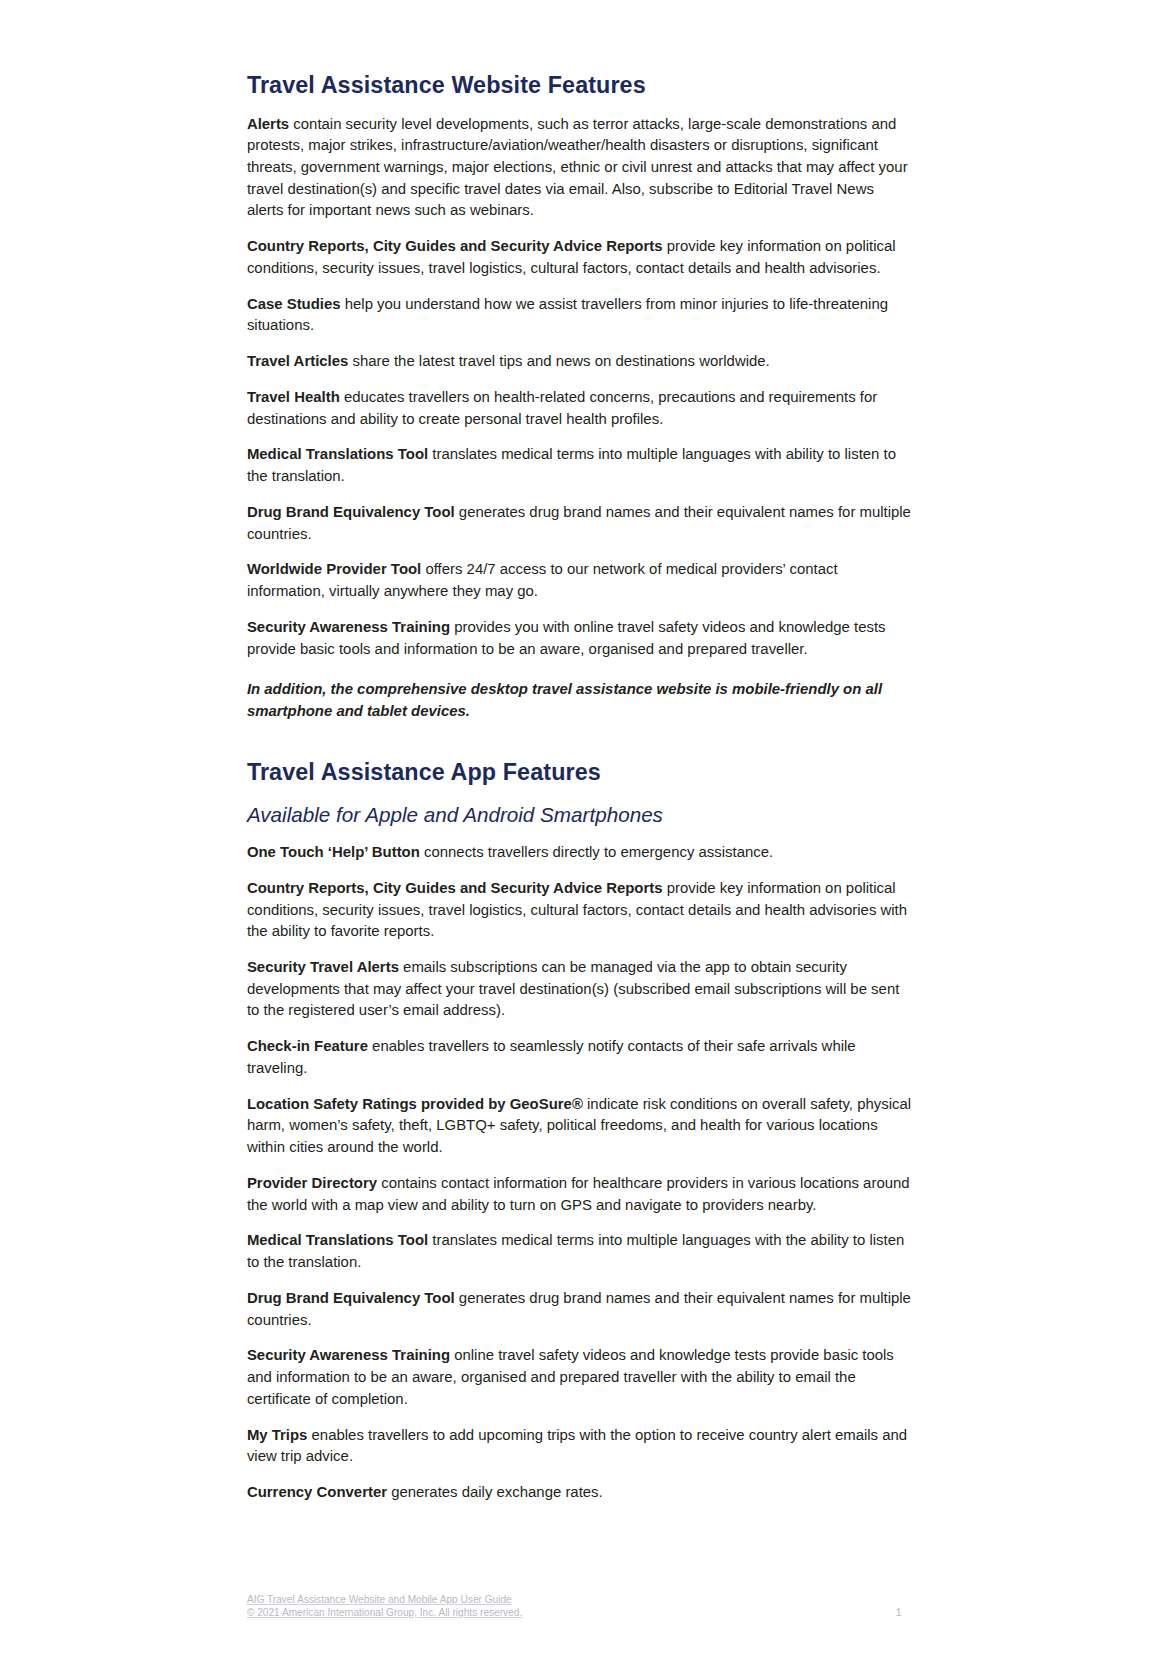Travel Assistance Website Features
Alerts contain security level developments, such as terror attacks, large-scale demonstrations and protests, major strikes, infrastructure/aviation/weather/health disasters or disruptions, significant threats, government warnings, major elections, ethnic or civil unrest and attacks that may affect your travel destination(s) and specific travel dates via email. Also, subscribe to Editorial Travel News alerts for important news such as webinars.
Country Reports, City Guides and Security Advice Reports provide key information on political conditions, security issues, travel logistics, cultural factors, contact details and health advisories.
Case Studies help you understand how we assist travellers from minor injuries to life-threatening situations.
Travel Articles share the latest travel tips and news on destinations worldwide.
Travel Health educates travellers on health-related concerns, precautions and requirements for destinations and ability to create personal travel health profiles.
Medical Translations Tool translates medical terms into multiple languages with ability to listen to the translation.
Drug Brand Equivalency Tool generates drug brand names and their equivalent names for multiple countries.
Worldwide Provider Tool offers 24/7 access to our network of medical providers’ contact information, virtually anywhere they may go.
Security Awareness Training provides you with online travel safety videos and knowledge tests provide basic tools and information to be an aware, organised and prepared traveller.
In addition, the comprehensive desktop travel assistance website is mobile-friendly on all smartphone and tablet devices.
Travel Assistance App Features
Available for Apple and Android Smartphones
One Touch ‘Help’ Button connects travellers directly to emergency assistance.
Country Reports, City Guides and Security Advice Reports provide key information on political conditions, security issues, travel logistics, cultural factors, contact details and health advisories with the ability to favorite reports.
Security Travel Alerts emails subscriptions can be managed via the app to obtain security developments that may affect your travel destination(s) (subscribed email subscriptions will be sent to the registered user’s email address).
Check-in Feature enables travellers to seamlessly notify contacts of their safe arrivals while traveling.
Location Safety Ratings provided by GeoSure® indicate risk conditions on overall safety, physical harm, women’s safety, theft, LGBTQ+ safety, political freedoms, and health for various locations within cities around the world.
Provider Directory contains contact information for healthcare providers in various locations around the world with a map view and ability to turn on GPS and navigate to providers nearby.
Medical Translations Tool translates medical terms into multiple languages with the ability to listen to the translation.
Drug Brand Equivalency Tool generates drug brand names and their equivalent names for multiple countries.
Security Awareness Training online travel safety videos and knowledge tests provide basic tools and information to be an aware, organised and prepared traveller with the ability to email the certificate of completion.
My Trips enables travellers to add upcoming trips with the option to receive country alert emails and view trip advice.
Currency Converter generates daily exchange rates.
AIG Travel Assistance Website and Mobile App User Guide
© 2021 American International Group, Inc. All rights reserved.
1